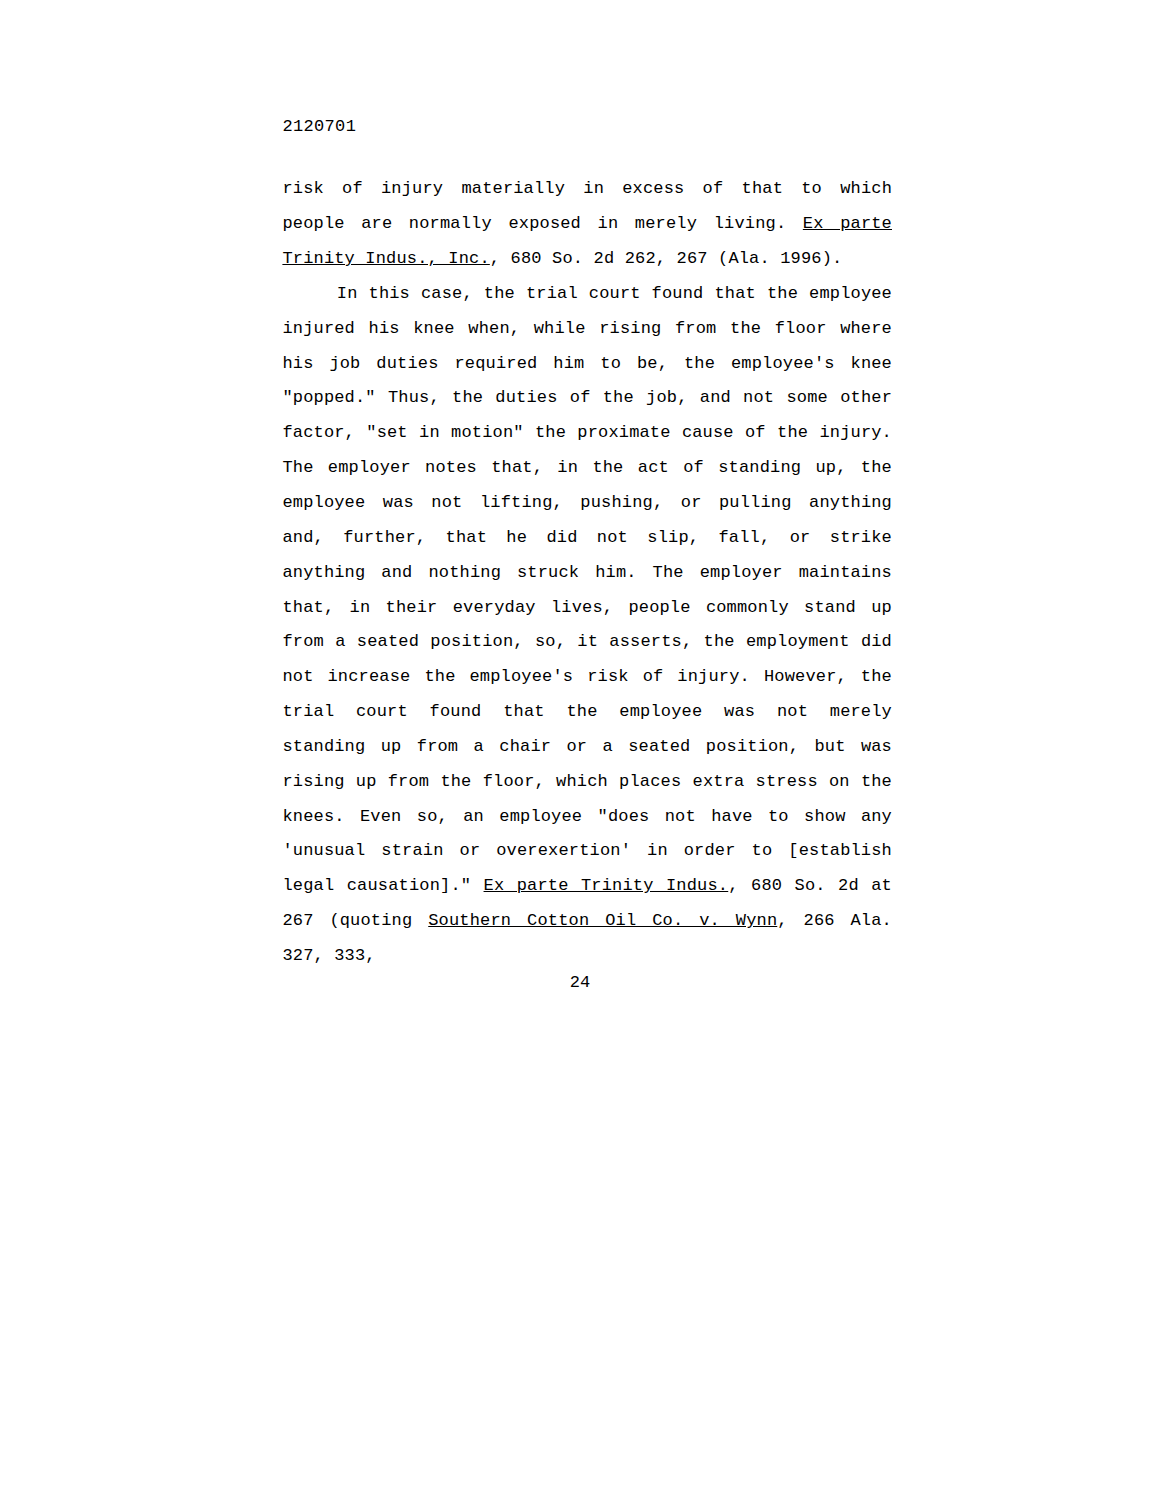2120701
risk of injury materially in excess of that to which people are normally exposed in merely living. Ex parte Trinity Indus., Inc., 680 So. 2d 262, 267 (Ala. 1996).
In this case, the trial court found that the employee injured his knee when, while rising from the floor where his job duties required him to be, the employee's knee "popped." Thus, the duties of the job, and not some other factor, "set in motion" the proximate cause of the injury. The employer notes that, in the act of standing up, the employee was not lifting, pushing, or pulling anything and, further, that he did not slip, fall, or strike anything and nothing struck him. The employer maintains that, in their everyday lives, people commonly stand up from a seated position, so, it asserts, the employment did not increase the employee's risk of injury. However, the trial court found that the employee was not merely standing up from a chair or a seated position, but was rising up from the floor, which places extra stress on the knees. Even so, an employee "does not have to show any 'unusual strain or overexertion' in order to [establish legal causation]." Ex parte Trinity Indus., 680 So. 2d at 267 (quoting Southern Cotton Oil Co. v. Wynn, 266 Ala. 327, 333,
24